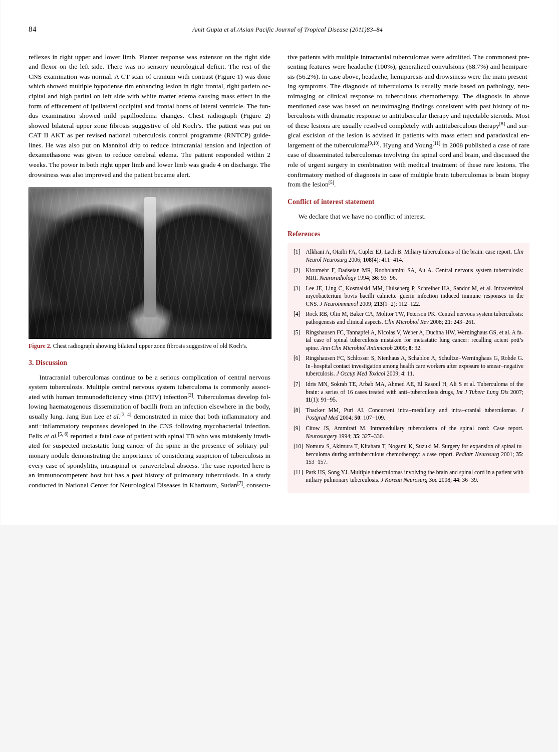84
Amit Gupta et al./Asian Pacific Journal of Tropical Disease (2011)83–84
reflexes in right upper and lower limb. Planter response was extensor on the right side and flexor on the left side. There was no sensory neurological deficit. The rest of the CNS examination was normal. A CT scan of cranium with contrast (Figure 1) was done which showed multiple hypodense rim enhancing lesion in right frontal, right parieto occipital and high parital on left side with white matter edema causing mass effect in the form of effacement of ipsilateral occipital and frontal horns of lateral ventricle. The fundus examination showed mild papilloedema changes. Chest radiograph (Figure 2) showed bilateral upper zone fibrosis suggestive of old Koch’s. The patient was put on CAT II AKT as per revised national tuberculosis control programme (RNTCP) guidelines. He was also put on Mannitol drip to reduce intracranial tension and injection of dexamethasone was given to reduce cerebral edema. The patient responded within 2 weeks. The power in both right upper limb and lower limb was grade 4 on discharge. The drowsiness was also improved and the patient became alert.
Figure 2. Chest radiograph showing bilateral upper zone fibrosis suggestive of old Koch’s.
3. Discussion
Intracranial tuberculomas continue to be a serious complication of central nervous system tuberculosis. Multiple central nervous system tuberculoma is commonly associated with human immunodeficiency virus (HIV) infection[2]. Tuberculomas develop following haematogenous dissemination of bacilli from an infection elsewhere in the body, usually lung. Jang Eun Lee et al.[3, 4] demonstrated in mice that both inflammatory and anti−inflammatory responses developed in the CNS following mycobacterial infection. Felix et al.[5, 6] reported a fatal case of patient with spinal TB who was mistakenly irradiated for suspected metastatic lung cancer of the spine in the presence of solitary pulmonary nodule demonstrating the importance of considering suspicion of tuberculosis in every case of spondylitis, intraspinal or paravertebral abscess. The case reported here is an immunocompetent host but has a past history of pulmonary tuberculosis. In a study conducted in National Center for Neurological Diseases in Khartoum, Sudan[7], consecutive patients with multiple intracranial tuberculomas were admitted. The commonest presenting features were headache (100%), generalized convulsions (68.7%) and hemiparesis (56.2%). In case above, headache, hemiparesis and drowsiness were the main presenting symptoms. The diagnosis of tuberculoma is usually made based on pathology, neuroimaging or clinical response to tuberculous chemotherapy. The diagnosis in above mentioned case was based on neuroimaging findings consistent with past history of tuberculosis with dramatic response to antitubercular therapy and injectable steroids. Most of these lesions are usually resolved completely with antituberculous therapy[8] and surgical excision of the lesion is advised in patients with mass effect and paradoxical enlargement of the tuberculoma[9,10]. Hyung and Young[11] in 2008 published a case of rare case of disseminated tuberculomas involving the spinal cord and brain, and discussed the role of urgent surgery in combination with medical treatment of these rare lesions. The confirmatory method of diagnosis in case of multiple brain tuberculomas is brain biopsy from the lesion[5].
Conflict of interest statement
We declare that we have no conflict of interest.
References
Alkhani A, Otaibi FA, Cupler EJ, Lach B. Miliary tuberculomas of the brain: case report. Clin Neurol Neurosurg 2006; 108(4): 411−414.
Kioumehr F, Dadsetan MR, Rooholamini SA, Au A. Central nervous system tuberculosis: MRI. Neuroradiology 1994; 36: 93−96.
Lee JE, Ling C, Kosmalski MM, Hulseberg P, Schreiber HA, Sandor M, et al. Intracerebral mycobacterium bovis bacilli calmette−guerin infection induced immune responses in the CNS. J Neuroimmunol 2009; 213(1−2): 112−122.
Rock RB, Olin M, Baker CA, Molitor TW, Peterson PK. Central nervous system tuberculosis: pathogenesis and clinical aspects. Clin Microbiol Rev 2008; 21: 243−261.
Ringshausen FC, Tannapfel A, Nicolas V, Weber A, Duchna HW, Werninghaus GS, et al. A fatal case of spinal tuberculosis mistaken for metastatic lung cancer: recalling acient pott’s spine. Ann Clin Microbiol Antimicrob 2009; 8: 32.
Ringshausen FC, Schlosser S, Nienhaus A, Schablon A, Schultze−Werninghaus G, Rohde G. In−hospital contact investigation among health care workers after exposure to smear−negative tuberculosis. J Occup Med Toxicol 2009; 4: 11.
Idris MN, Sokrab TE, Arbab MA, Ahmed AE, El Rasoul H, Ali S et al. Tuberculoma of the brain: a series of 16 cases treated with anti−tuberculosis drugs, Int J Tuberc Lung Dis 2007; 11(1): 91−95.
Thacker MM, Puri AI. Concurrent intra−medullary and intra−cranial tuberculomas. J Postgrad Med 2004; 50: 107−109.
Citow JS, Ammirati M. Intramedullary tuberculoma of the spinal cord: Case report. Neurosurgery 1994; 35: 327−330.
Nomura S, Akimura T, Kitahara T, Nogami K, Suzuki M. Surgery for expansion of spinal tuberculoma during antituberculous chemotherapy: a case report. Pediatr Neurosurg 2001; 35: 153−157.
Park HS, Song YJ. Multiple tuberculomas involving the brain and spinal cord in a patient with miliary pulmonary tuberculosis. J Korean Neurosurg Soc 2008; 44: 36−39.